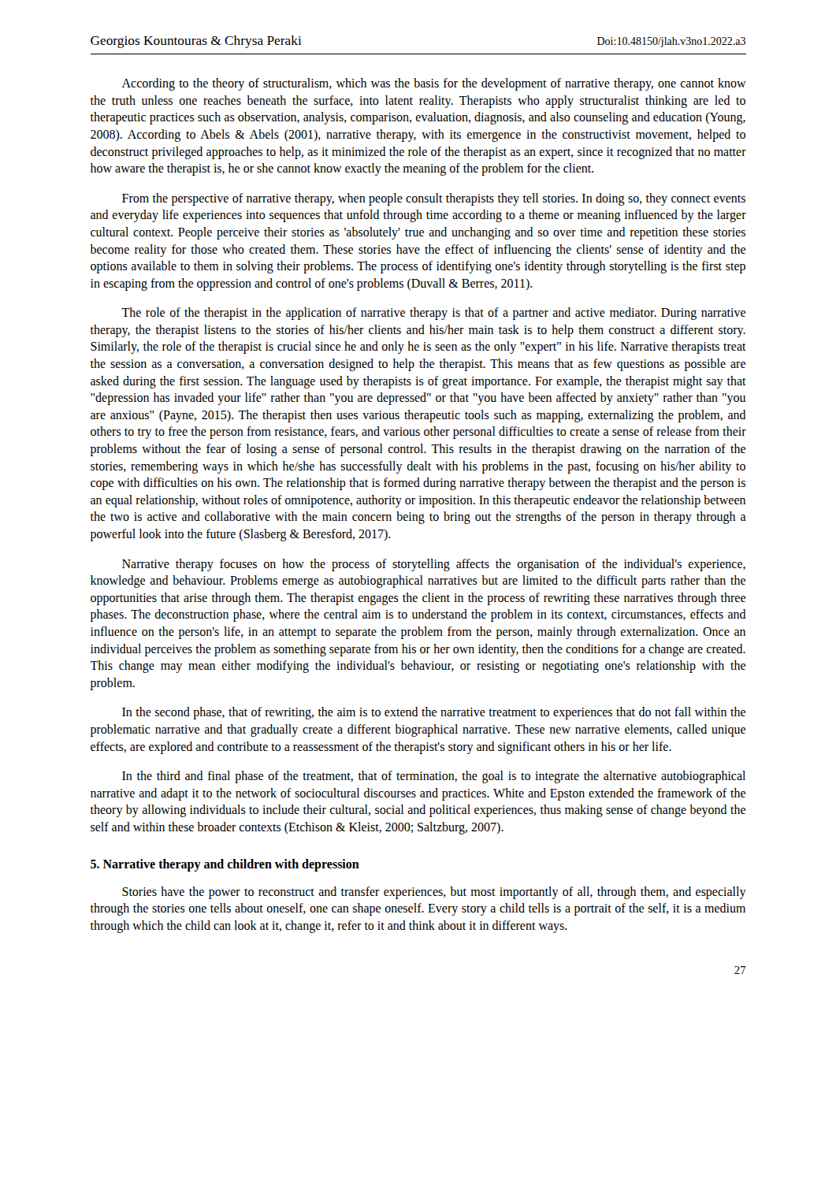Georgios Kountouras & Chrysa Peraki Doi:10.48150/jlah.v3no1.2022.a3
According to the theory of structuralism, which was the basis for the development of narrative therapy, one cannot know the truth unless one reaches beneath the surface, into latent reality. Therapists who apply structuralist thinking are led to therapeutic practices such as observation, analysis, comparison, evaluation, diagnosis, and also counseling and education (Young, 2008). According to Abels & Abels (2001), narrative therapy, with its emergence in the constructivist movement, helped to deconstruct privileged approaches to help, as it minimized the role of the therapist as an expert, since it recognized that no matter how aware the therapist is, he or she cannot know exactly the meaning of the problem for the client.
From the perspective of narrative therapy, when people consult therapists they tell stories. In doing so, they connect events and everyday life experiences into sequences that unfold through time according to a theme or meaning influenced by the larger cultural context. People perceive their stories as 'absolutely' true and unchanging and so over time and repetition these stories become reality for those who created them. These stories have the effect of influencing the clients' sense of identity and the options available to them in solving their problems. The process of identifying one's identity through storytelling is the first step in escaping from the oppression and control of one's problems (Duvall & Berres, 2011).
The role of the therapist in the application of narrative therapy is that of a partner and active mediator. During narrative therapy, the therapist listens to the stories of his/her clients and his/her main task is to help them construct a different story. Similarly, the role of the therapist is crucial since he and only he is seen as the only "expert" in his life. Narrative therapists treat the session as a conversation, a conversation designed to help the therapist. This means that as few questions as possible are asked during the first session. The language used by therapists is of great importance. For example, the therapist might say that "depression has invaded your life" rather than "you are depressed" or that "you have been affected by anxiety" rather than "you are anxious" (Payne, 2015). The therapist then uses various therapeutic tools such as mapping, externalizing the problem, and others to try to free the person from resistance, fears, and various other personal difficulties to create a sense of release from their problems without the fear of losing a sense of personal control. This results in the therapist drawing on the narration of the stories, remembering ways in which he/she has successfully dealt with his problems in the past, focusing on his/her ability to cope with difficulties on his own. The relationship that is formed during narrative therapy between the therapist and the person is an equal relationship, without roles of omnipotence, authority or imposition. In this therapeutic endeavor the relationship between the two is active and collaborative with the main concern being to bring out the strengths of the person in therapy through a powerful look into the future (Slasberg & Beresford, 2017).
Narrative therapy focuses on how the process of storytelling affects the organisation of the individual's experience, knowledge and behaviour. Problems emerge as autobiographical narratives but are limited to the difficult parts rather than the opportunities that arise through them. The therapist engages the client in the process of rewriting these narratives through three phases. The deconstruction phase, where the central aim is to understand the problem in its context, circumstances, effects and influence on the person's life, in an attempt to separate the problem from the person, mainly through externalization. Once an individual perceives the problem as something separate from his or her own identity, then the conditions for a change are created. This change may mean either modifying the individual's behaviour, or resisting or negotiating one's relationship with the problem.
In the second phase, that of rewriting, the aim is to extend the narrative treatment to experiences that do not fall within the problematic narrative and that gradually create a different biographical narrative. These new narrative elements, called unique effects, are explored and contribute to a reassessment of the therapist's story and significant others in his or her life.
In the third and final phase of the treatment, that of termination, the goal is to integrate the alternative autobiographical narrative and adapt it to the network of sociocultural discourses and practices. White and Epston extended the framework of the theory by allowing individuals to include their cultural, social and political experiences, thus making sense of change beyond the self and within these broader contexts (Etchison & Kleist, 2000; Saltzburg, 2007).
5. Narrative therapy and children with depression
Stories have the power to reconstruct and transfer experiences, but most importantly of all, through them, and especially through the stories one tells about oneself, one can shape oneself. Every story a child tells is a portrait of the self, it is a medium through which the child can look at it, change it, refer to it and think about it in different ways.
27